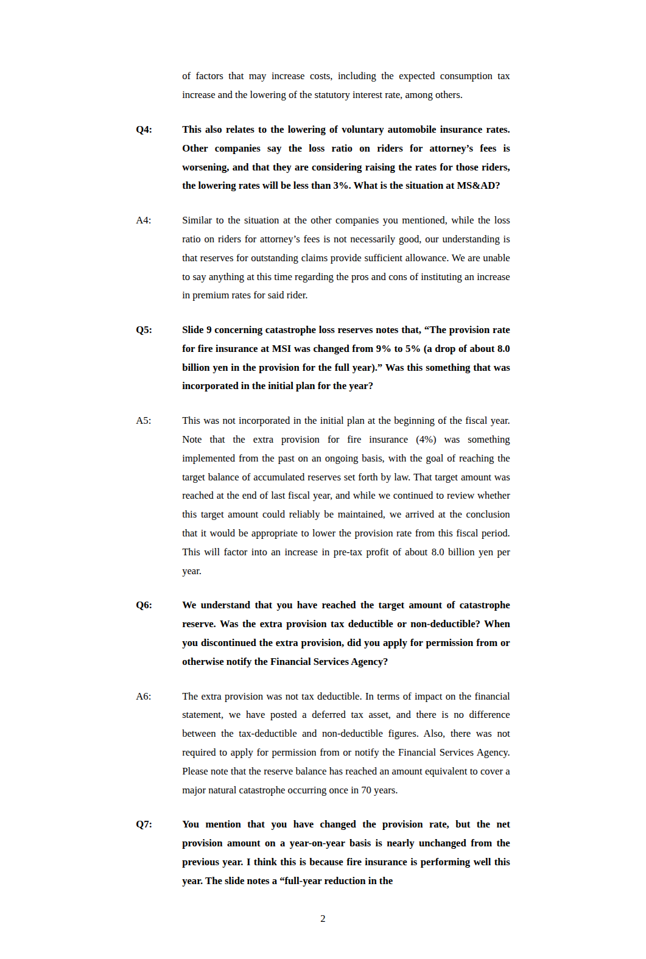of factors that may increase costs, including the expected consumption tax increase and the lowering of the statutory interest rate, among others.
Q4:
This also relates to the lowering of voluntary automobile insurance rates. Other companies say the loss ratio on riders for attorney’s fees is worsening, and that they are considering raising the rates for those riders, the lowering rates will be less than 3%. What is the situation at MS&AD?
A4:
Similar to the situation at the other companies you mentioned, while the loss ratio on riders for attorney’s fees is not necessarily good, our understanding is that reserves for outstanding claims provide sufficient allowance. We are unable to say anything at this time regarding the pros and cons of instituting an increase in premium rates for said rider.
Q5:
Slide 9 concerning catastrophe loss reserves notes that, “The provision rate for fire insurance at MSI was changed from 9% to 5% (a drop of about 8.0 billion yen in the provision for the full year).” Was this something that was incorporated in the initial plan for the year?
A5:
This was not incorporated in the initial plan at the beginning of the fiscal year. Note that the extra provision for fire insurance (4%) was something implemented from the past on an ongoing basis, with the goal of reaching the target balance of accumulated reserves set forth by law. That target amount was reached at the end of last fiscal year, and while we continued to review whether this target amount could reliably be maintained, we arrived at the conclusion that it would be appropriate to lower the provision rate from this fiscal period. This will factor into an increase in pre-tax profit of about 8.0 billion yen per year.
Q6:
We understand that you have reached the target amount of catastrophe reserve. Was the extra provision tax deductible or non-deductible? When you discontinued the extra provision, did you apply for permission from or otherwise notify the Financial Services Agency?
A6:
The extra provision was not tax deductible. In terms of impact on the financial statement, we have posted a deferred tax asset, and there is no difference between the tax-deductible and non-deductible figures. Also, there was not required to apply for permission from or notify the Financial Services Agency. Please note that the reserve balance has reached an amount equivalent to cover a major natural catastrophe occurring once in 70 years.
Q7:
You mention that you have changed the provision rate, but the net provision amount on a year-on-year basis is nearly unchanged from the previous year. I think this is because fire insurance is performing well this year. The slide notes a “full-year reduction in the
2